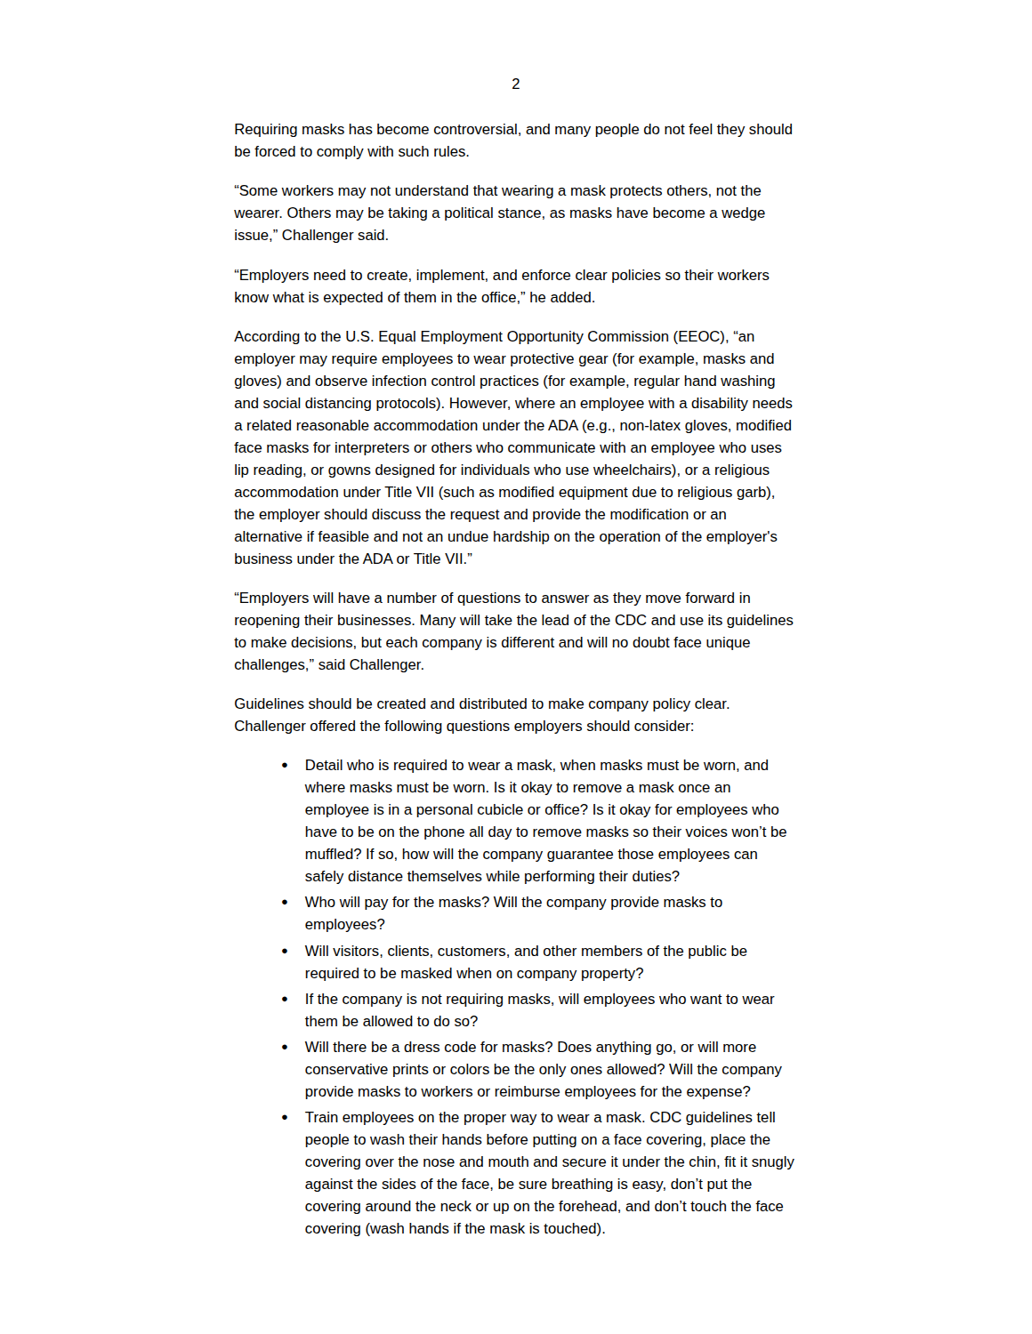2
Requiring masks has become controversial, and many people do not feel they should be forced to comply with such rules.
“Some workers may not understand that wearing a mask protects others, not the wearer. Others may be taking a political stance, as masks have become a wedge issue,” Challenger said.
“Employers need to create, implement, and enforce clear policies so their workers know what is expected of them in the office,” he added.
According to the U.S. Equal Employment Opportunity Commission (EEOC), “an employer may require employees to wear protective gear (for example, masks and gloves) and observe infection control practices (for example, regular hand washing and social distancing protocols). However, where an employee with a disability needs a related reasonable accommodation under the ADA (e.g., non-latex gloves, modified face masks for interpreters or others who communicate with an employee who uses lip reading, or gowns designed for individuals who use wheelchairs), or a religious accommodation under Title VII (such as modified equipment due to religious garb), the employer should discuss the request and provide the modification or an alternative if feasible and not an undue hardship on the operation of the employer's business under the ADA or Title VII.”
“Employers will have a number of questions to answer as they move forward in reopening their businesses. Many will take the lead of the CDC and use its guidelines to make decisions, but each company is different and will no doubt face unique challenges,” said Challenger.
Guidelines should be created and distributed to make company policy clear. Challenger offered the following questions employers should consider:
Detail who is required to wear a mask, when masks must be worn, and where masks must be worn. Is it okay to remove a mask once an employee is in a personal cubicle or office? Is it okay for employees who have to be on the phone all day to remove masks so their voices won’t be muffled? If so, how will the company guarantee those employees can safely distance themselves while performing their duties?
Who will pay for the masks? Will the company provide masks to employees?
Will visitors, clients, customers, and other members of the public be required to be masked when on company property?
If the company is not requiring masks, will employees who want to wear them be allowed to do so?
Will there be a dress code for masks? Does anything go, or will more conservative prints or colors be the only ones allowed? Will the company provide masks to workers or reimburse employees for the expense?
Train employees on the proper way to wear a mask. CDC guidelines tell people to wash their hands before putting on a face covering, place the covering over the nose and mouth and secure it under the chin, fit it snugly against the sides of the face, be sure breathing is easy, don’t put the covering around the neck or up on the forehead, and don’t touch the face covering (wash hands if the mask is touched).